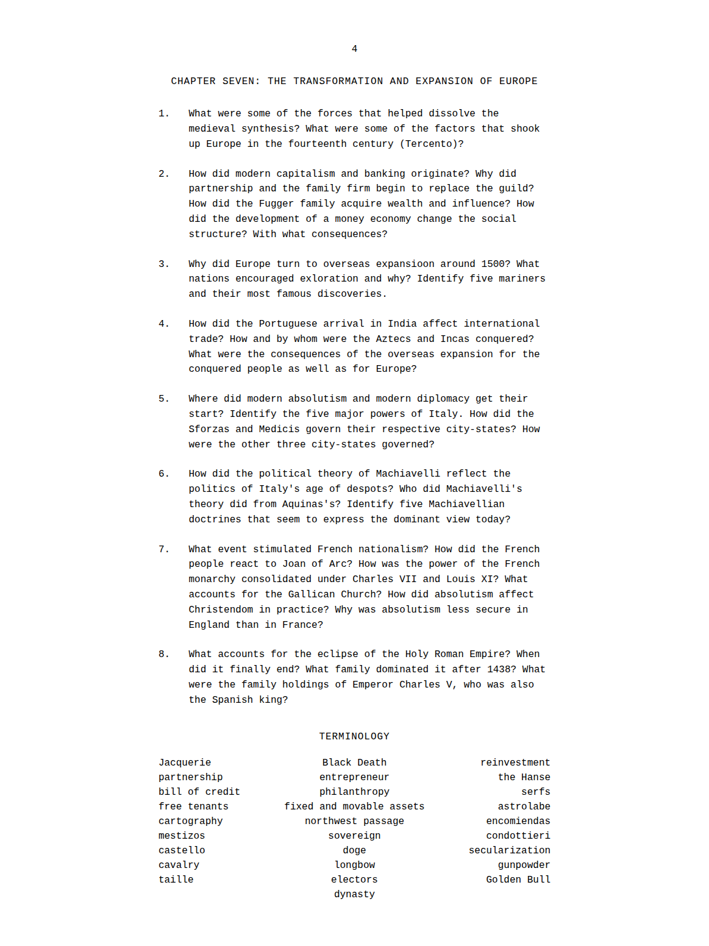4
CHAPTER SEVEN: THE TRANSFORMATION AND EXPANSION OF EUROPE
1. What were some of the forces that helped dissolve the medieval synthesis? What were some of the factors that shook up Europe in the fourteenth century (Tercento)?
2. How did modern capitalism and banking originate? Why did partnership and the family firm begin to replace the guild? How did the Fugger family acquire wealth and influence? How did the development of a money economy change the social structure? With what consequences?
3. Why did Europe turn to overseas expansioon around 1500? What nations encouraged exloration and why? Identify five mariners and their most famous discoveries.
4. How did the Portuguese arrival in India affect international trade? How and by whom were the Aztecs and Incas conquered? What were the consequences of the overseas expansion for the conquered people as well as for Europe?
5. Where did modern absolutism and modern diplomacy get their start? Identify the five major powers of Italy. How did the Sforzas and Medicis govern their respective city-states? How were the other three city-states governed?
6. How did the political theory of Machiavelli reflect the politics of Italy's age of despots? Who did Machiavelli's theory did from Aquinas's? Identify five Machiavellian doctrines that seem to express the dominant view today?
7. What event stimulated French nationalism? How did the French people react to Joan of Arc? How was the power of the French monarchy consolidated under Charles VII and Louis XI? What accounts for the Gallican Church? How did absolutism affect Christendom in practice? Why was absolutism less secure in England than in France?
8. What accounts for the eclipse of the Holy Roman Empire? When did it finally end? What family dominated it after 1438? What were the family holdings of Emperor Charles V, who was also the Spanish king?
TERMINOLOGY
| Jacquerie | Black Death | reinvestment |
| partnership | entrepreneur | the Hanse |
| bill of credit | philanthropy | serfs |
| free tenants | fixed and movable assets | astrolabe |
| cartography | northwest passage | encomiendas |
| mestizos | sovereign | condottieri |
| castello | doge | secularization |
| cavalry | longbow | gunpowder |
| taille | electors | Golden Bull |
| | dynasty | |